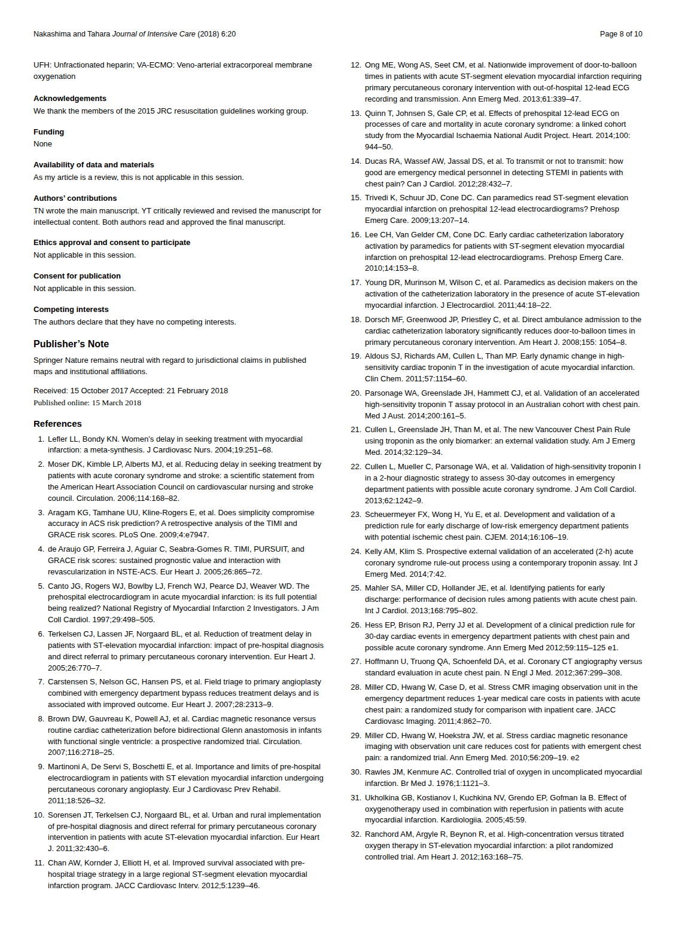Nakashima and Tahara Journal of Intensive Care (2018) 6:20
Page 8 of 10
UFH: Unfractionated heparin; VA-ECMO: Veno-arterial extracorporeal membrane oxygenation
Acknowledgements
We thank the members of the 2015 JRC resuscitation guidelines working group.
Funding
None
Availability of data and materials
As my article is a review, this is not applicable in this session.
Authors’ contributions
TN wrote the main manuscript. YT critically reviewed and revised the manuscript for intellectual content. Both authors read and approved the final manuscript.
Ethics approval and consent to participate
Not applicable in this session.
Consent for publication
Not applicable in this session.
Competing interests
The authors declare that they have no competing interests.
Publisher’s Note
Springer Nature remains neutral with regard to jurisdictional claims in published maps and institutional affiliations.
Received: 15 October 2017 Accepted: 21 February 2018
Published online: 15 March 2018
References
Lefler LL, Bondy KN. Women’s delay in seeking treatment with myocardial infarction: a meta-synthesis. J Cardiovasc Nurs. 2004;19:251–68.
Moser DK, Kimble LP, Alberts MJ, et al. Reducing delay in seeking treatment by patients with acute coronary syndrome and stroke: a scientific statement from the American Heart Association Council on cardiovascular nursing and stroke council. Circulation. 2006;114:168–82.
Aragam KG, Tamhane UU, Kline-Rogers E, et al. Does simplicity compromise accuracy in ACS risk prediction? A retrospective analysis of the TIMI and GRACE risk scores. PLoS One. 2009;4:e7947.
de Araujo GP, Ferreira J, Aguiar C, Seabra-Gomes R. TIMI, PURSUIT, and GRACE risk scores: sustained prognostic value and interaction with revascularization in NSTE-ACS. Eur Heart J. 2005;26:865–72.
Canto JG, Rogers WJ, Bowlby LJ, French WJ, Pearce DJ, Weaver WD. The prehospital electrocardiogram in acute myocardial infarction: is its full potential being realized? National Registry of Myocardial Infarction 2 Investigators. J Am Coll Cardiol. 1997;29:498–505.
Terkelsen CJ, Lassen JF, Norgaard BL, et al. Reduction of treatment delay in patients with ST-elevation myocardial infarction: impact of pre-hospital diagnosis and direct referral to primary percutaneous coronary intervention. Eur Heart J. 2005;26:770–7.
Carstensen S, Nelson GC, Hansen PS, et al. Field triage to primary angioplasty combined with emergency department bypass reduces treatment delays and is associated with improved outcome. Eur Heart J. 2007;28:2313–9.
Brown DW, Gauvreau K, Powell AJ, et al. Cardiac magnetic resonance versus routine cardiac catheterization before bidirectional Glenn anastomosis in infants with functional single ventricle: a prospective randomized trial. Circulation. 2007;116:2718–25.
Martinoni A, De Servi S, Boschetti E, et al. Importance and limits of pre-hospital electrocardiogram in patients with ST elevation myocardial infarction undergoing percutaneous coronary angioplasty. Eur J Cardiovasc Prev Rehabil. 2011;18:526–32.
Sorensen JT, Terkelsen CJ, Norgaard BL, et al. Urban and rural implementation of pre-hospital diagnosis and direct referral for primary percutaneous coronary intervention in patients with acute ST-elevation myocardial infarction. Eur Heart J. 2011;32:430–6.
Chan AW, Kornder J, Elliott H, et al. Improved survival associated with pre-hospital triage strategy in a large regional ST-segment elevation myocardial infarction program. JACC Cardiovasc Interv. 2012;5:1239–46.
Ong ME, Wong AS, Seet CM, et al. Nationwide improvement of door-to-balloon times in patients with acute ST-segment elevation myocardial infarction requiring primary percutaneous coronary intervention with out-of-hospital 12-lead ECG recording and transmission. Ann Emerg Med. 2013;61:339–47.
Quinn T, Johnsen S, Gale CP, et al. Effects of prehospital 12-lead ECG on processes of care and mortality in acute coronary syndrome: a linked cohort study from the Myocardial Ischaemia National Audit Project. Heart. 2014;100: 944–50.
Ducas RA, Wassef AW, Jassal DS, et al. To transmit or not to transmit: how good are emergency medical personnel in detecting STEMI in patients with chest pain? Can J Cardiol. 2012;28:432–7.
Trivedi K, Schuur JD, Cone DC. Can paramedics read ST-segment elevation myocardial infarction on prehospital 12-lead electrocardiograms? Prehosp Emerg Care. 2009;13:207–14.
Lee CH, Van Gelder CM, Cone DC. Early cardiac catheterization laboratory activation by paramedics for patients with ST-segment elevation myocardial infarction on prehospital 12-lead electrocardiograms. Prehosp Emerg Care. 2010;14:153–8.
Young DR, Murinson M, Wilson C, et al. Paramedics as decision makers on the activation of the catheterization laboratory in the presence of acute ST-elevation myocardial infarction. J Electrocardiol. 2011;44:18–22.
Dorsch MF, Greenwood JP, Priestley C, et al. Direct ambulance admission to the cardiac catheterization laboratory significantly reduces door-to-balloon times in primary percutaneous coronary intervention. Am Heart J. 2008;155: 1054–8.
Aldous SJ, Richards AM, Cullen L, Than MP. Early dynamic change in high-sensitivity cardiac troponin T in the investigation of acute myocardial infarction. Clin Chem. 2011;57:1154–60.
Parsonage WA, Greenslade JH, Hammett CJ, et al. Validation of an accelerated high-sensitivity troponin T assay protocol in an Australian cohort with chest pain. Med J Aust. 2014;200:161–5.
Cullen L, Greenslade JH, Than M, et al. The new Vancouver Chest Pain Rule using troponin as the only biomarker: an external validation study. Am J Emerg Med. 2014;32:129–34.
Cullen L, Mueller C, Parsonage WA, et al. Validation of high-sensitivity troponin I in a 2-hour diagnostic strategy to assess 30-day outcomes in emergency department patients with possible acute coronary syndrome. J Am Coll Cardiol. 2013;62:1242–9.
Scheuermeyer FX, Wong H, Yu E, et al. Development and validation of a prediction rule for early discharge of low-risk emergency department patients with potential ischemic chest pain. CJEM. 2014;16:106–19.
Kelly AM, Klim S. Prospective external validation of an accelerated (2-h) acute coronary syndrome rule-out process using a contemporary troponin assay. Int J Emerg Med. 2014;7:42.
Mahler SA, Miller CD, Hollander JE, et al. Identifying patients for early discharge: performance of decision rules among patients with acute chest pain. Int J Cardiol. 2013;168:795–802.
Hess EP, Brison RJ, Perry JJ et al. Development of a clinical prediction rule for 30-day cardiac events in emergency department patients with chest pain and possible acute coronary syndrome. Ann Emerg Med 2012;59:115–125 e1.
Hoffmann U, Truong QA, Schoenfeld DA, et al. Coronary CT angiography versus standard evaluation in acute chest pain. N Engl J Med. 2012;367:299–308.
Miller CD, Hwang W, Case D, et al. Stress CMR imaging observation unit in the emergency department reduces 1-year medical care costs in patients with acute chest pain: a randomized study for comparison with inpatient care. JACC Cardiovasc Imaging. 2011;4:862–70.
Miller CD, Hwang W, Hoekstra JW, et al. Stress cardiac magnetic resonance imaging with observation unit care reduces cost for patients with emergent chest pain: a randomized trial. Ann Emerg Med. 2010;56:209–19. e2
Rawles JM, Kenmure AC. Controlled trial of oxygen in uncomplicated myocardial infarction. Br Med J. 1976;1:1121–3.
Ukholkina GB, Kostianov I, Kuchkina NV, Grendo EP, Gofman Ia B. Effect of oxygenotherapy used in combination with reperfusion in patients with acute myocardial infarction. Kardiologiia. 2005;45:59.
Ranchord AM, Argyle R, Beynon R, et al. High-concentration versus titrated oxygen therapy in ST-elevation myocardial infarction: a pilot randomized controlled trial. Am Heart J. 2012;163:168–75.